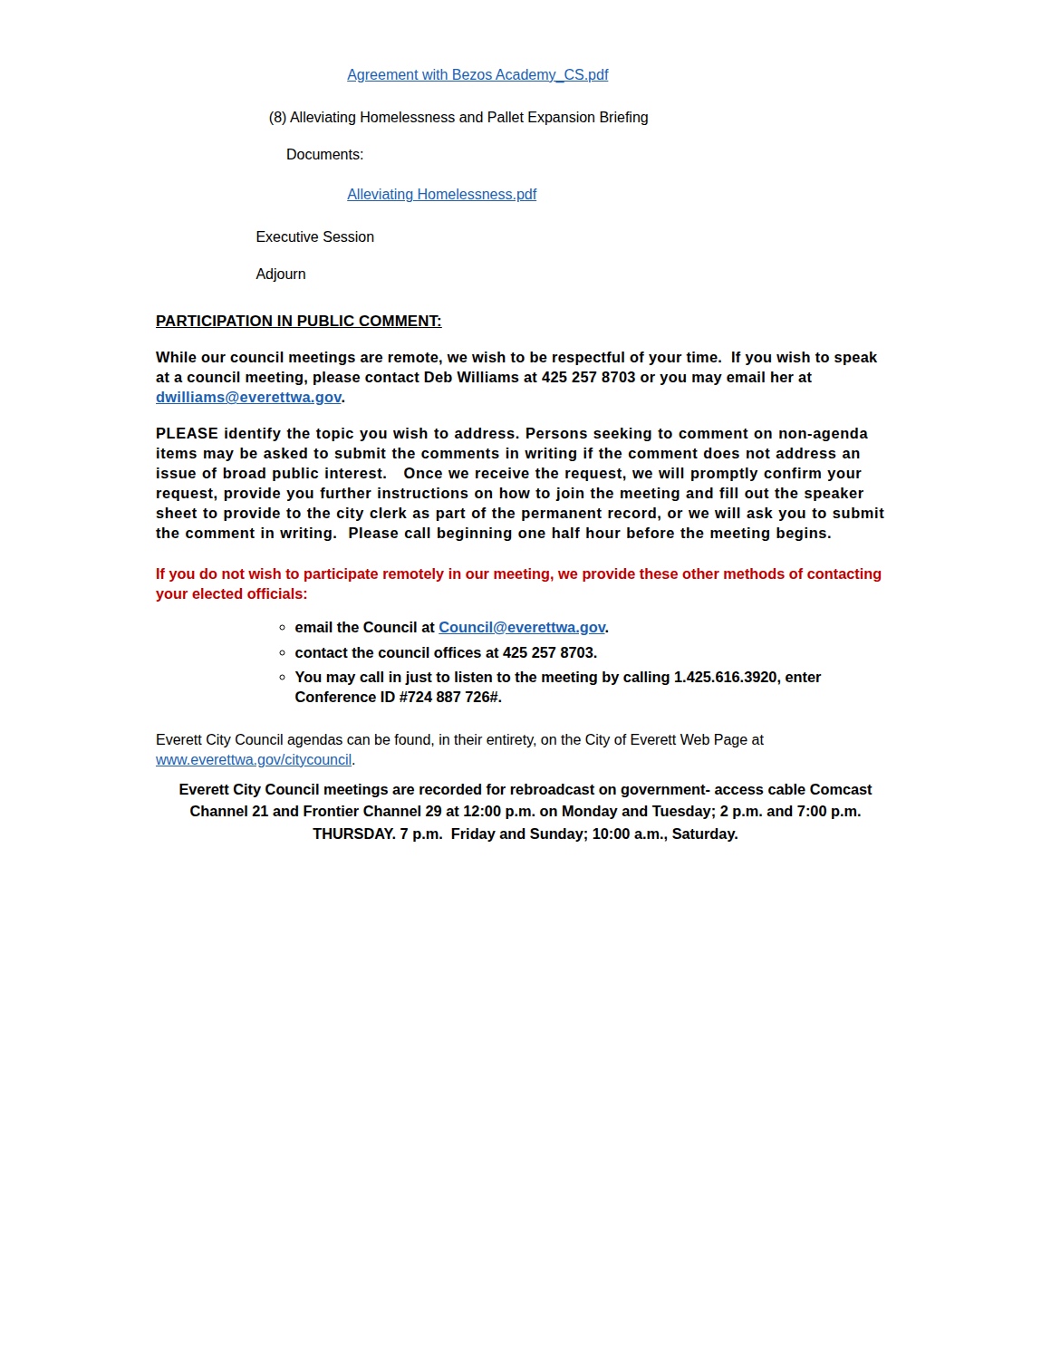Agreement with Bezos Academy_CS.pdf
(8) Alleviating Homelessness and Pallet Expansion Briefing
Documents:
Alleviating Homelessness.pdf
Executive Session
Adjourn
PARTICIPATION IN PUBLIC COMMENT:
While our council meetings are remote, we wish to be respectful of your time. If you wish to speak at a council meeting, please contact Deb Williams at 425 257 8703 or you may email her at dwilliams@everettwa.gov.
PLEASE identify the topic you wish to address. Persons seeking to comment on non-agenda items may be asked to submit the comments in writing if the comment does not address an issue of broad public interest. Once we receive the request, we will promptly confirm your request, provide you further instructions on how to join the meeting and fill out the speaker sheet to provide to the city clerk as part of the permanent record, or we will ask you to submit the comment in writing. Please call beginning one half hour before the meeting begins.
If you do not wish to participate remotely in our meeting, we provide these other methods of contacting your elected officials:
email the Council at Council@everettwa.gov.
contact the council offices at 425 257 8703.
You may call in just to listen to the meeting by calling 1.425.616.3920, enter Conference ID #724 887 726#.
Everett City Council agendas can be found, in their entirety, on the City of Everett Web Page at www.everettwa.gov/citycouncil.
Everett City Council meetings are recorded for rebroadcast on government- access cable Comcast Channel 21 and Frontier Channel 29 at 12:00 p.m. on Monday and Tuesday; 2 p.m. and 7:00 p.m. THURSDAY. 7 p.m. Friday and Sunday; 10:00 a.m., Saturday.